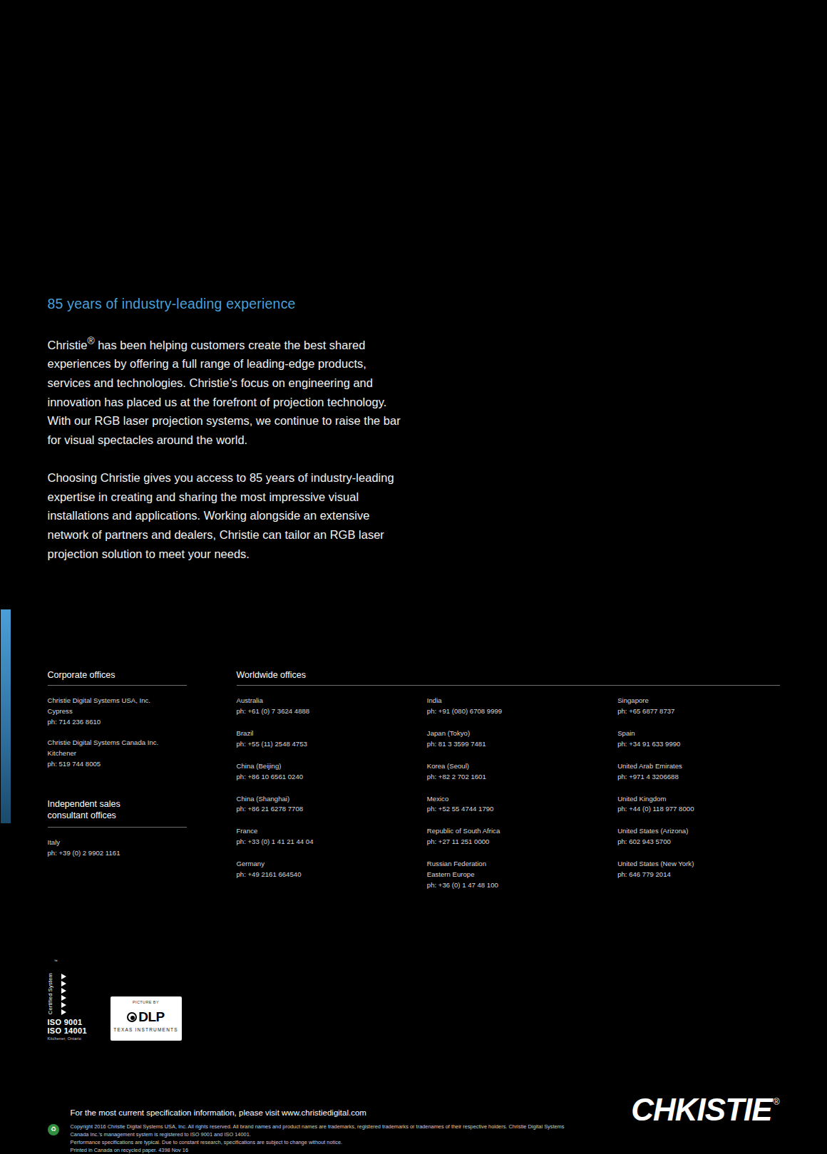85 years of industry-leading experience
Christie® has been helping customers create the best shared experiences by offering a full range of leading-edge products, services and technologies. Christie’s focus on engineering and innovation has placed us at the forefront of projection technology. With our RGB laser projection systems, we continue to raise the bar for visual spectacles around the world.
Choosing Christie gives you access to 85 years of industry-leading expertise in creating and sharing the most impressive visual installations and applications. Working alongside an extensive network of partners and dealers, Christie can tailor an RGB laser projection solution to meet your needs.
Corporate offices
Christie Digital Systems USA, Inc.
Cypress
ph: 714 236 8610
Christie Digital Systems Canada Inc.
Kitchener
ph: 519 744 8005
Independent sales
consultant offices
Italy
ph: +39 (0) 2 9902 1161
Worldwide offices
Australia
ph: +61 (0) 7 3624 4888
India
ph: +91 (080) 6708 9999
Singapore
ph: +65 6877 8737
Brazil
ph: +55 (11) 2548 4753
Japan (Tokyo)
ph: 81 3 3599 7481
Spain
ph: +34 91 633 9990
China (Beijing)
ph: +86 10 6561 0240
Korea (Seoul)
ph: +82 2 702 1601
United Arab Emirates
ph: +971 4 3206688
China (Shanghai)
ph: +86 21 6278 7708
Mexico
ph: +52 55 4744 1790
United Kingdom
ph: +44 (0) 118 977 8000
France
ph: +33 (0) 1 41 21 44 04
Republic of South Africa
ph: +27 11 251 0000
United States (Arizona)
ph: 602 943 5700
Germany
ph: +49 2161 664540
Russian Federation
Eastern Europe
ph: +36 (0) 1 47 48 100
United States (New York)
ph: 646 779 2014
Certified System ™
ISO 9001
ISO 14001
Kitchener, Ontario
PICTURE BY
DLP
TEXAS INSTRUMENTS
♻
For the most current specification information, please visit www.christiedigital.com
Copyright 2016 Christie Digital Systems USA, Inc. All rights reserved. All brand names and product names are trademarks, registered trademarks or tradenames of their respective holders. Christie Digital Systems Canada Inc.’s management system is registered to ISO 9001 and ISO 14001.
Performance specifications are typical. Due to constant research, specifications are subject to change without notice.
Printed in Canada on recycled paper. 4398 Nov 16
CHKISTIE®